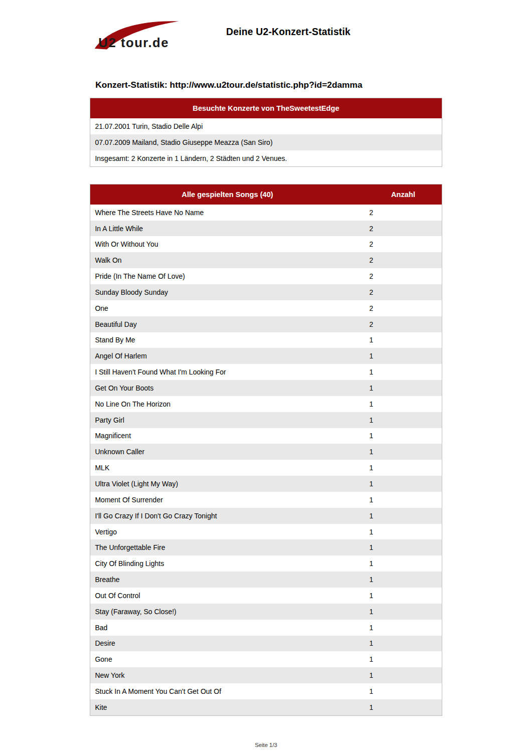U2 tour.de
Deine U2-Konzert-Statistik
Konzert-Statistik: http://www.u2tour.de/statistic.php?id=2damma
| Besuchte Konzerte von TheSweetestEdge |
| --- |
| 21.07.2001 Turin, Stadio Delle Alpi |
| 07.07.2009 Mailand, Stadio Giuseppe Meazza (San Siro) |
| Insgesamt: 2 Konzerte in 1 Ländern, 2 Städten und 2 Venues. |
| Alle gespielten Songs (40) | Anzahl |
| --- | --- |
| Where The Streets Have No Name | 2 |
| In A Little While | 2 |
| With Or Without You | 2 |
| Walk On | 2 |
| Pride (In The Name Of Love) | 2 |
| Sunday Bloody Sunday | 2 |
| One | 2 |
| Beautiful Day | 2 |
| Stand By Me | 1 |
| Angel Of Harlem | 1 |
| I Still Haven't Found What I'm Looking For | 1 |
| Get On Your Boots | 1 |
| No Line On The Horizon | 1 |
| Party Girl | 1 |
| Magnificent | 1 |
| Unknown Caller | 1 |
| MLK | 1 |
| Ultra Violet (Light My Way) | 1 |
| Moment Of Surrender | 1 |
| I'll Go Crazy If I Don't Go Crazy Tonight | 1 |
| Vertigo | 1 |
| The Unforgettable Fire | 1 |
| City Of Blinding Lights | 1 |
| Breathe | 1 |
| Out Of Control | 1 |
| Stay (Faraway, So Close!) | 1 |
| Bad | 1 |
| Desire | 1 |
| Gone | 1 |
| New York | 1 |
| Stuck In A Moment You Can't Get Out Of | 1 |
| Kite | 1 |
Seite 1/3